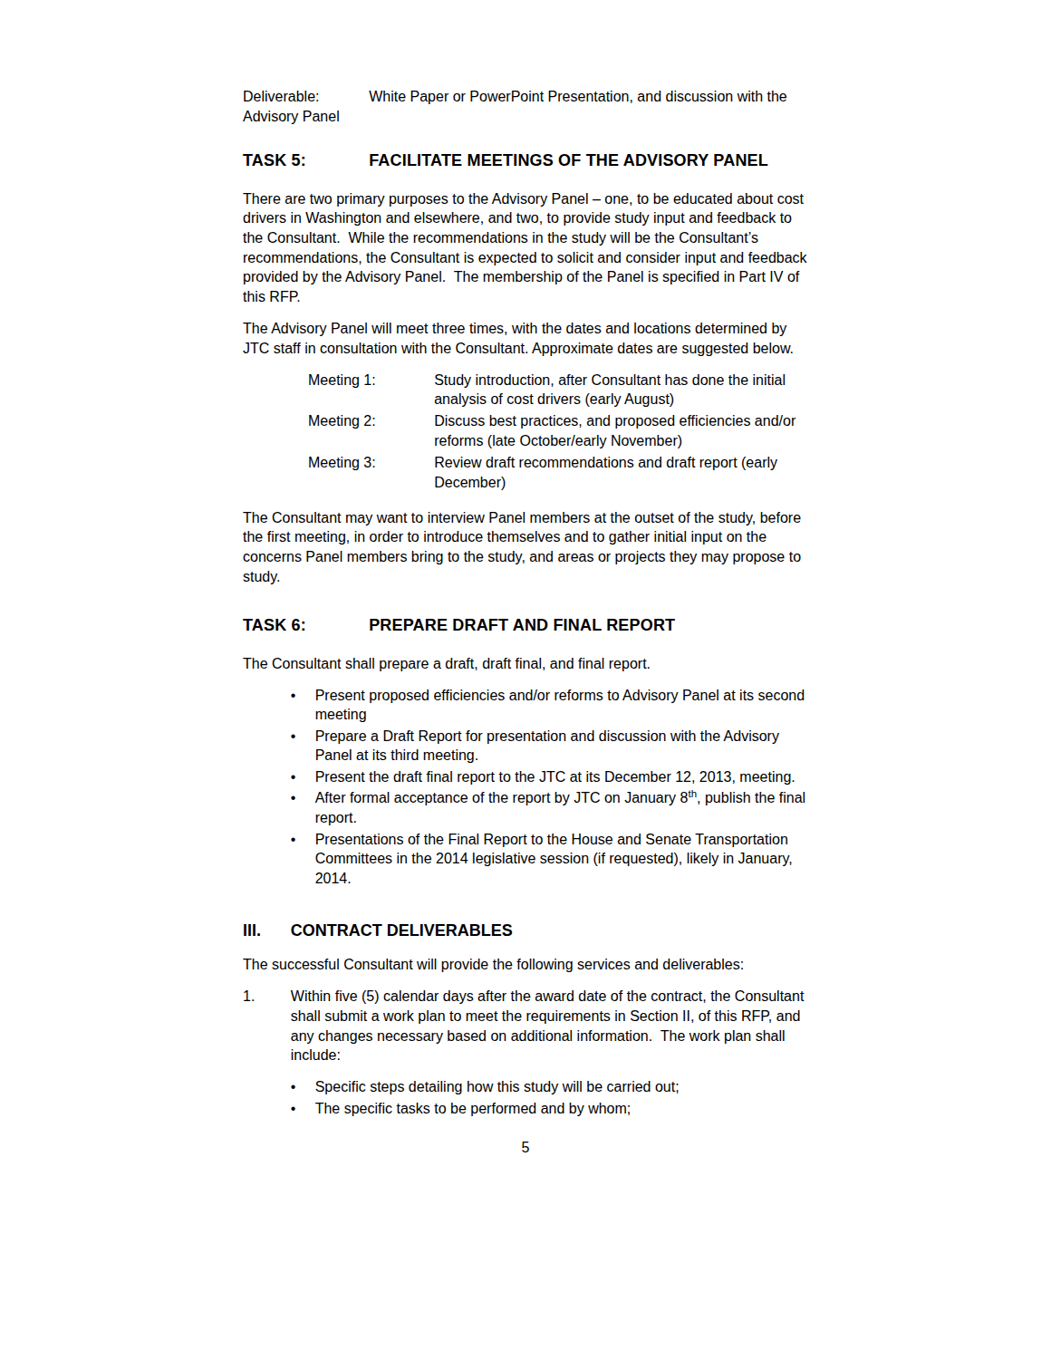Deliverable: White Paper or PowerPoint Presentation, and discussion with the Advisory Panel
TASK 5: FACILITATE MEETINGS OF THE ADVISORY PANEL
There are two primary purposes to the Advisory Panel – one, to be educated about cost drivers in Washington and elsewhere, and two, to provide study input and feedback to the Consultant. While the recommendations in the study will be the Consultant’s recommendations, the Consultant is expected to solicit and consider input and feedback provided by the Advisory Panel. The membership of the Panel is specified in Part IV of this RFP.
The Advisory Panel will meet three times, with the dates and locations determined by JTC staff in consultation with the Consultant. Approximate dates are suggested below.
Meeting 1:
Study introduction, after Consultant has done the initial analysis of cost drivers (early August)
Meeting 2:
Discuss best practices, and proposed efficiencies and/or reforms (late October/early November)
Meeting 3:
Review draft recommendations and draft report (early December)
The Consultant may want to interview Panel members at the outset of the study, before the first meeting, in order to introduce themselves and to gather initial input on the concerns Panel members bring to the study, and areas or projects they may propose to study.
TASK 6: PREPARE DRAFT AND FINAL REPORT
The Consultant shall prepare a draft, draft final, and final report.
Present proposed efficiencies and/or reforms to Advisory Panel at its second meeting
Prepare a Draft Report for presentation and discussion with the Advisory Panel at its third meeting.
Present the draft final report to the JTC at its December 12, 2013, meeting.
After formal acceptance of the report by JTC on January 8th, publish the final report.
Presentations of the Final Report to the House and Senate Transportation Committees in the 2014 legislative session (if requested), likely in January, 2014.
III. CONTRACT DELIVERABLES
The successful Consultant will provide the following services and deliverables:
1.
Within five (5) calendar days after the award date of the contract, the Consultant shall submit a work plan to meet the requirements in Section II, of this RFP, and any changes necessary based on additional information. The work plan shall include:
Specific steps detailing how this study will be carried out;
The specific tasks to be performed and by whom;
5